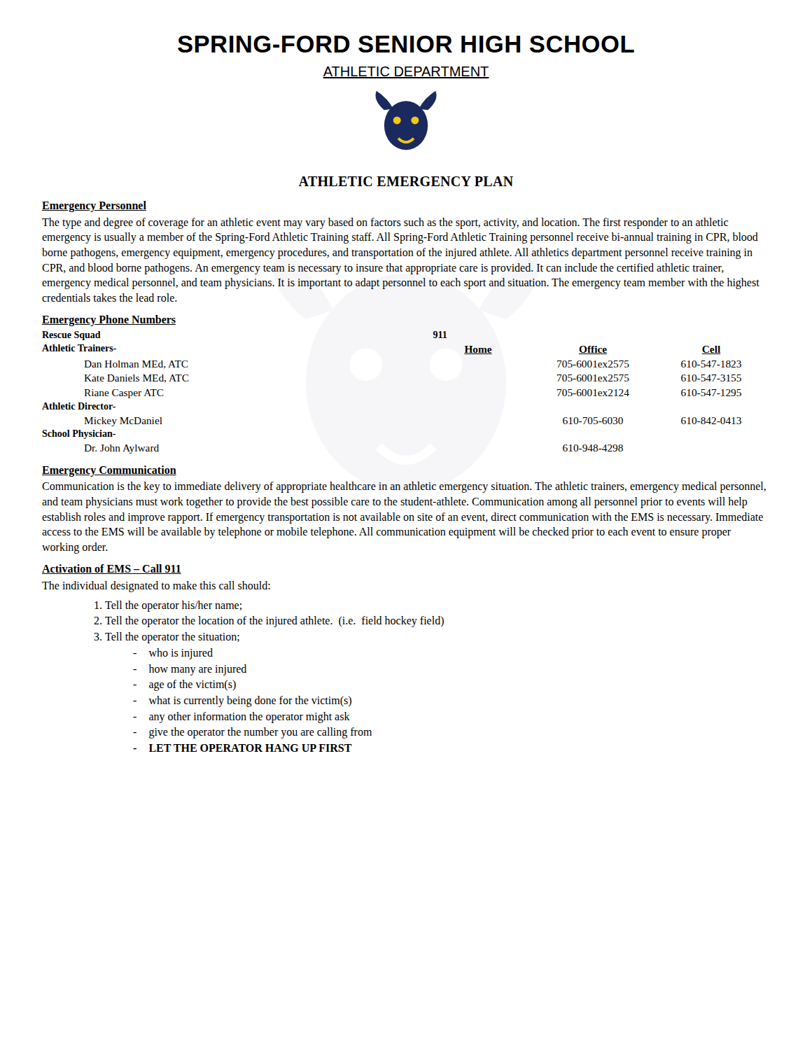SPRING-FORD SENIOR HIGH SCHOOL
ATHLETIC DEPARTMENT
ATHLETIC EMERGENCY PLAN
Emergency Personnel
The type and degree of coverage for an athletic event may vary based on factors such as the sport, activity, and location. The first responder to an athletic emergency is usually a member of the Spring-Ford Athletic Training staff. All Spring-Ford Athletic Training personnel receive bi-annual training in CPR, blood borne pathogens, emergency equipment, emergency procedures, and transportation of the injured athlete. All athletics department personnel receive training in CPR, and blood borne pathogens. An emergency team is necessary to insure that appropriate care is provided. It can include the certified athletic trainer, emergency medical personnel, and team physicians. It is important to adapt personnel to each sport and situation. The emergency team member with the highest credentials takes the lead role.
Emergency Phone Numbers
| Rescue Squad | 911 |
| Athletic Trainers- | Home | Office | Cell |
| Dan Holman MEd, ATC | | 705-6001ex2575 | 610-547-1823 |
| Kate Daniels MEd, ATC | | 705-6001ex2575 | 610-547-3155 |
| Riane Casper ATC | | 705-6001ex2124 | 610-547-1295 |
| Athletic Director- | | | |
| Mickey McDaniel | | 610-705-6030 | 610-842-0413 |
| School Physician- | | | |
| Dr. John Aylward | | 610-948-4298 | |
Emergency Communication
Communication is the key to immediate delivery of appropriate healthcare in an athletic emergency situation. The athletic trainers, emergency medical personnel, and team physicians must work together to provide the best possible care to the student-athlete. Communication among all personnel prior to events will help establish roles and improve rapport. If emergency transportation is not available on site of an event, direct communication with the EMS is necessary. Immediate access to the EMS will be available by telephone or mobile telephone. All communication equipment will be checked prior to each event to ensure proper working order.
Activation of EMS – Call 911
The individual designated to make this call should:
Tell the operator his/her name;
Tell the operator the location of the injured athlete. (i.e. field hockey field)
Tell the operator the situation;
who is injured
how many are injured
age of the victim(s)
what is currently being done for the victim(s)
any other information the operator might ask
give the operator the number you are calling from
LET THE OPERATOR HANG UP FIRST